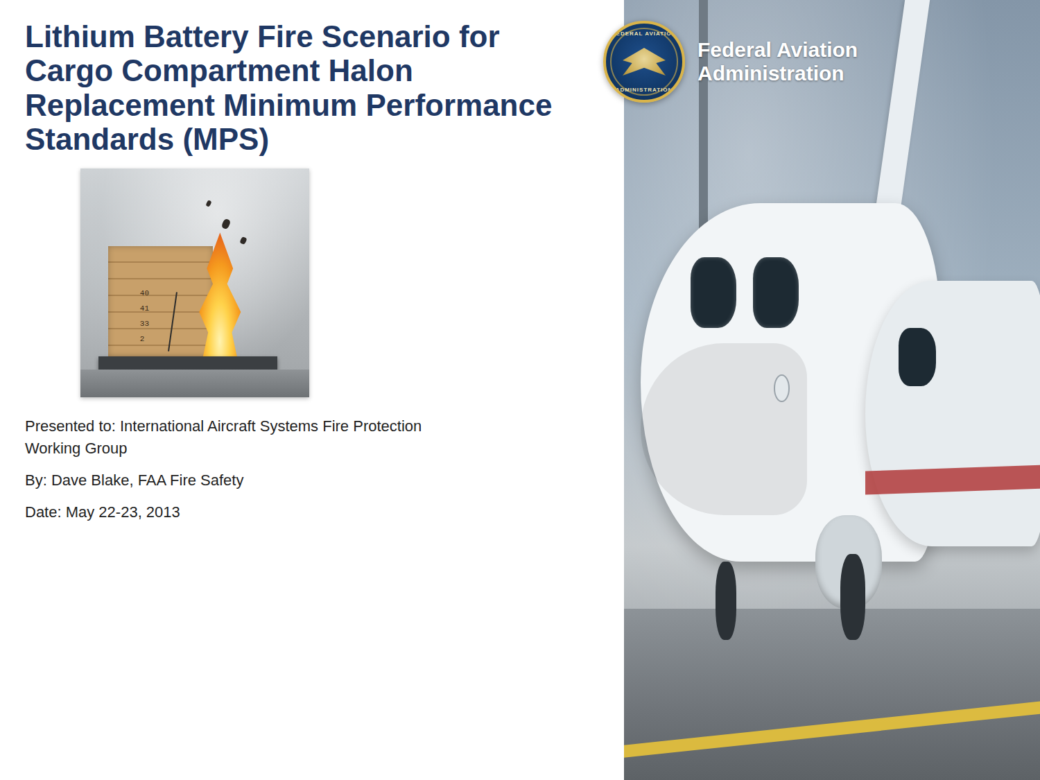FEDERAL AVIATION
ADMINISTRATION
Federal Aviation
Administration
Lithium Battery Fire Scenario for Cargo Compartment Halon Replacement Minimum Performance Standards (MPS)
40
41
33
2
Presented to: International Aircraft Systems Fire Protection Working Group
By: Dave Blake, FAA Fire Safety
Date: May 22-23, 2013